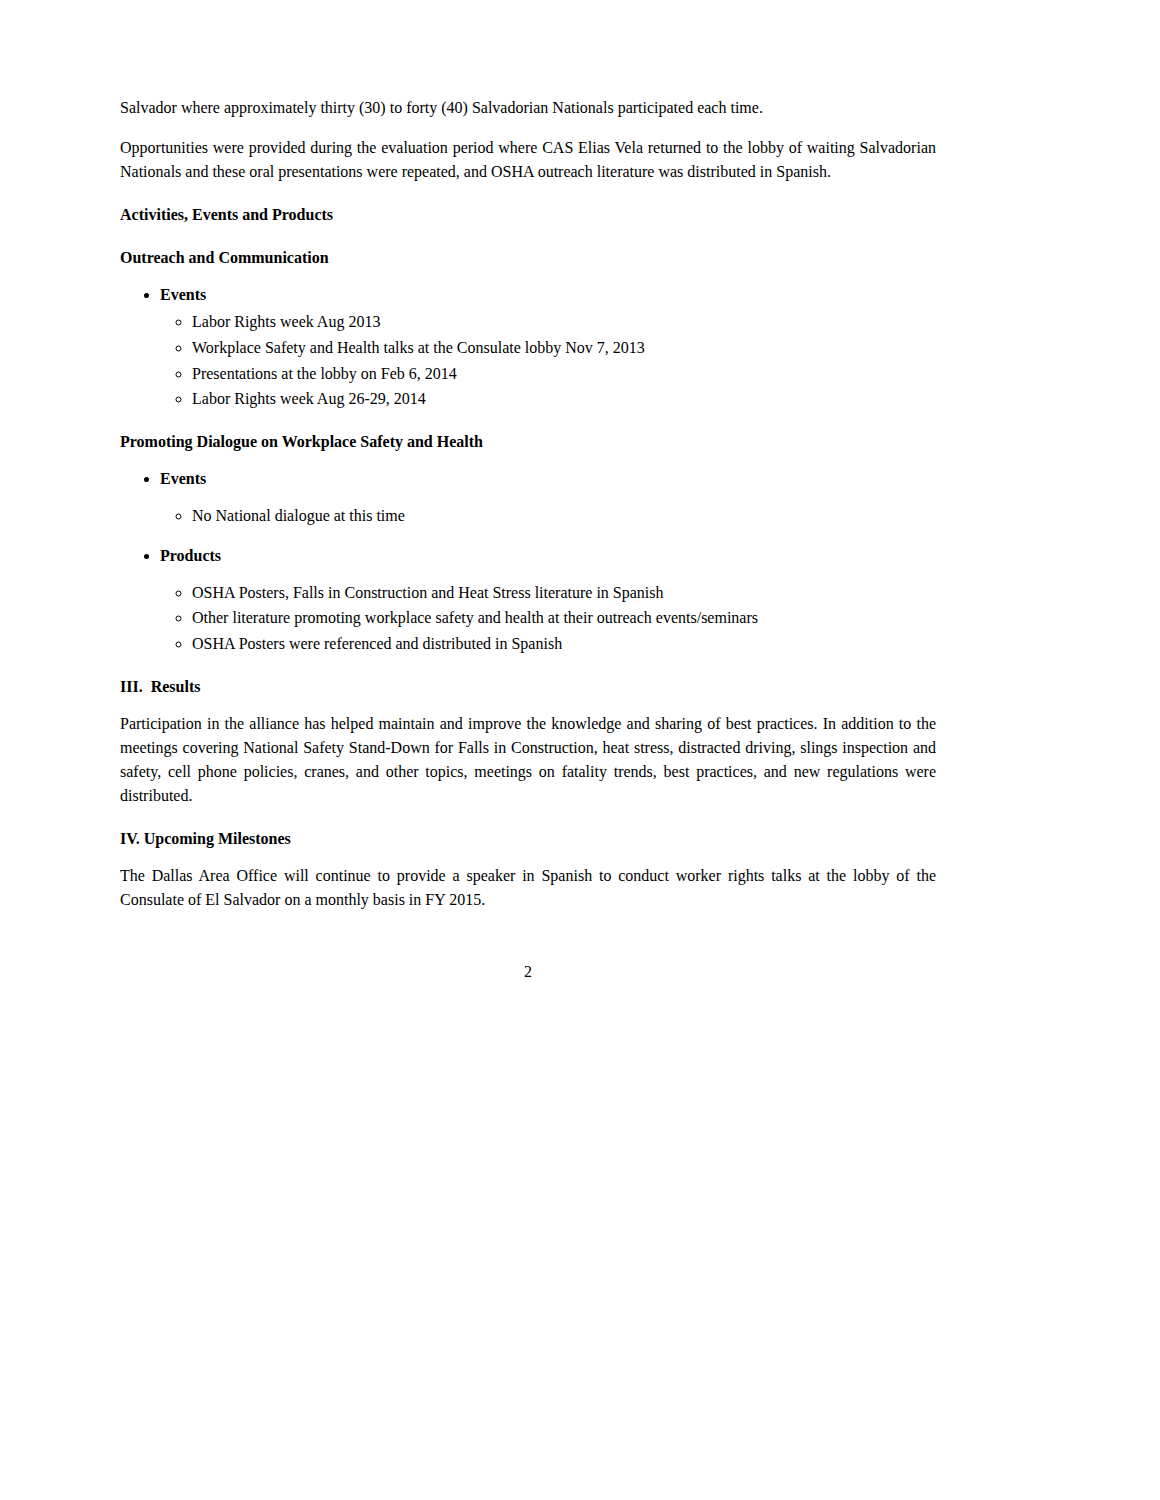Salvador where approximately thirty (30) to forty (40) Salvadorian Nationals participated each time.
Opportunities were provided during the evaluation period where CAS Elias Vela returned to the lobby of waiting Salvadorian Nationals and these oral presentations were repeated, and OSHA outreach literature was distributed in Spanish.
Activities, Events and Products
Outreach and Communication
Events
Labor Rights week Aug 2013
Workplace Safety and Health talks at the Consulate lobby Nov 7, 2013
Presentations at the lobby on Feb 6, 2014
Labor Rights week Aug 26-29, 2014
Promoting Dialogue on Workplace Safety and Health
Events
No National dialogue at this time
Products
OSHA Posters, Falls in Construction and Heat Stress literature in Spanish
Other literature promoting workplace safety and health at their outreach events/seminars
OSHA Posters were referenced and distributed in Spanish
III. Results
Participation in the alliance has helped maintain and improve the knowledge and sharing of best practices. In addition to the meetings covering National Safety Stand-Down for Falls in Construction, heat stress, distracted driving, slings inspection and safety, cell phone policies, cranes, and other topics, meetings on fatality trends, best practices, and new regulations were distributed.
IV. Upcoming Milestones
The Dallas Area Office will continue to provide a speaker in Spanish to conduct worker rights talks at the lobby of the Consulate of El Salvador on a monthly basis in FY 2015.
2